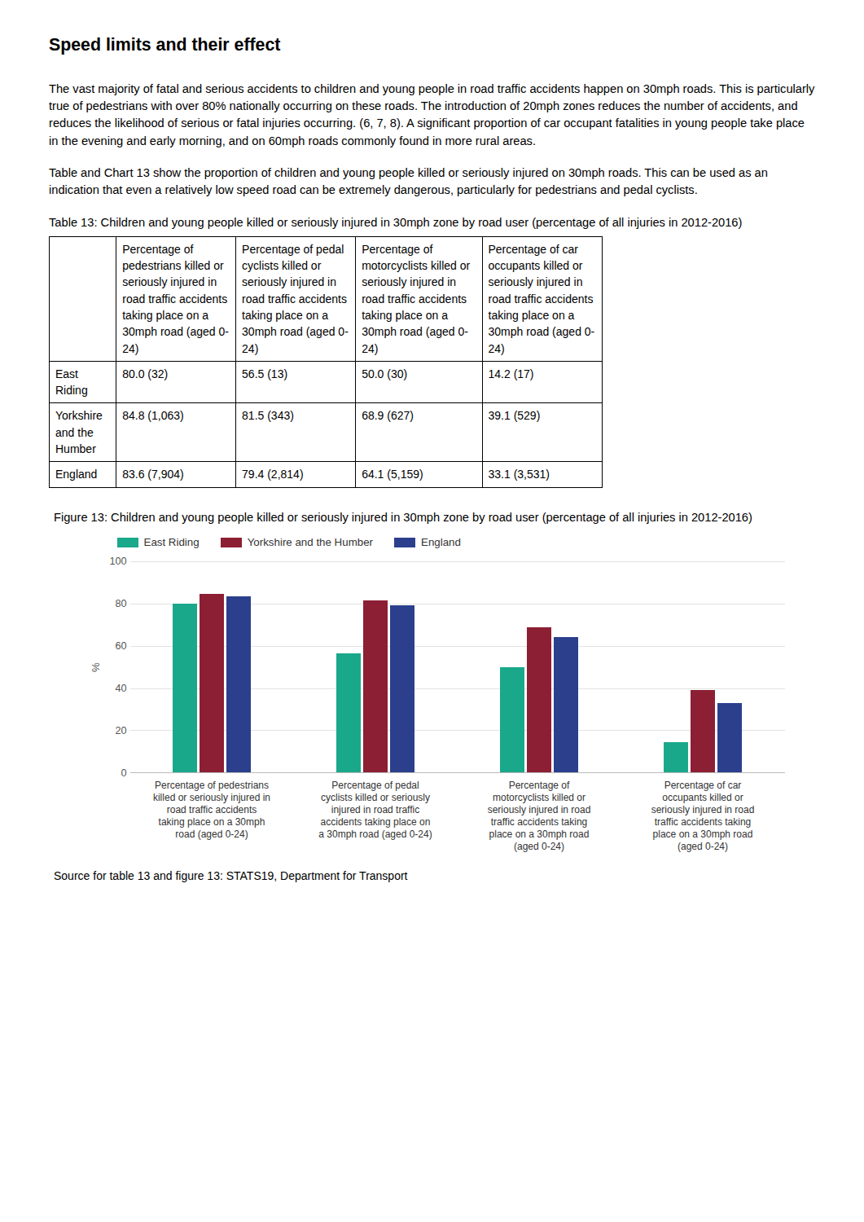Speed limits and their effect
The vast majority of fatal and serious accidents to children and young people in road traffic accidents happen on 30mph roads. This is particularly true of pedestrians with over 80% nationally occurring on these roads. The introduction of 20mph zones reduces the number of accidents, and reduces the likelihood of serious or fatal injuries occurring. (6, 7, 8). A significant proportion of car occupant fatalities in young people take place in the evening and early morning, and on 60mph roads commonly found in more rural areas.
Table and Chart 13 show the proportion of children and young people killed or seriously injured on 30mph roads. This can be used as an indication that even a relatively low speed road can be extremely dangerous, particularly for pedestrians and pedal cyclists.
Table 13: Children and young people killed or seriously injured in 30mph zone by road user (percentage of all injuries in 2012-2016)
| | Percentage of pedestrians killed or seriously injured in road traffic accidents taking place on a 30mph road (aged 0-24) | Percentage of pedal cyclists killed or seriously injured in road traffic accidents taking place on a 30mph road (aged 0-24) | Percentage of motorcyclists killed or seriously injured in road traffic accidents taking place on a 30mph road (aged 0-24) | Percentage of car occupants killed or seriously injured in road traffic accidents taking place on a 30mph road (aged 0-24) |
| --- | --- | --- | --- | --- |
| East Riding | 80.0 (32) | 56.5 (13) | 50.0 (30) | 14.2 (17) |
| Yorkshire and the Humber | 84.8 (1,063) | 81.5 (343) | 68.9 (627) | 39.1 (529) |
| England | 83.6 (7,904) | 79.4 (2,814) | 64.1 (5,159) | 33.1 (3,531) |
Figure 13: Children and young people killed or seriously injured in 30mph zone by road user (percentage of all injuries in 2012-2016)
East Riding Yorkshire and the Humber England
%
100 80 60 40 20 0
Percentage of pedestrians killed or seriously injured in road traffic accidents taking place on a 30mph road (aged 0-24)
Percentage of pedal cyclists killed or seriously injured in road traffic accidents taking place on a 30mph road (aged 0-24)
Percentage of motorcyclists killed or seriously injured in road traffic accidents taking place on a 30mph road (aged 0-24)
Percentage of car occupants killed or seriously injured in road traffic accidents taking place on a 30mph road (aged 0-24)
Source for table 13 and figure 13: STATS19, Department for Transport